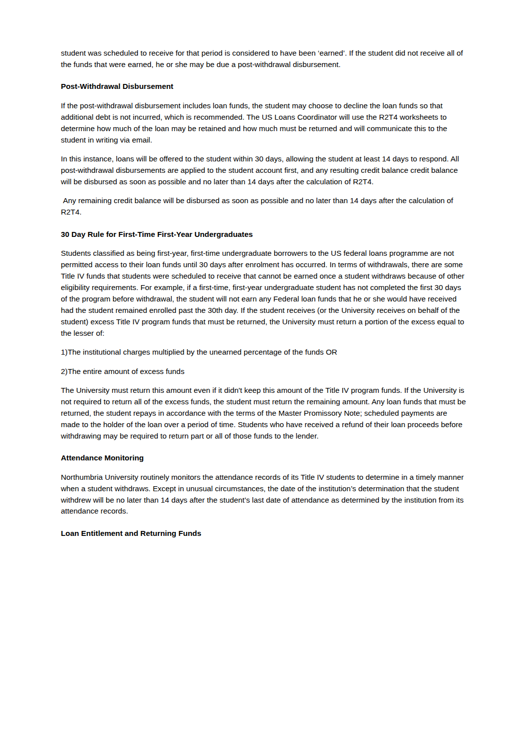student was scheduled to receive for that period is considered to have been ‘earned’. If the student did not receive all of the funds that were earned, he or she may be due a post-withdrawal disbursement.
Post-Withdrawal Disbursement
If the post-withdrawal disbursement includes loan funds, the student may choose to decline the loan funds so that additional debt is not incurred, which is recommended. The US Loans Coordinator will use the R2T4 worksheets to determine how much of the loan may be retained and how much must be returned and will communicate this to the student in writing via email.
In this instance, loans will be offered to the student within 30 days, allowing the student at least 14 days to respond. All post-withdrawal disbursements are applied to the student account first, and any resulting credit balance credit balance will be disbursed as soon as possible and no later than 14 days after the calculation of R2T4.
Any remaining credit balance will be disbursed as soon as possible and no later than 14 days after the calculation of R2T4.
30 Day Rule for First-Time First-Year Undergraduates
Students classified as being first-year, first-time undergraduate borrowers to the US federal loans programme are not permitted access to their loan funds until 30 days after enrolment has occurred. In terms of withdrawals, there are some Title IV funds that students were scheduled to receive that cannot be earned once a student withdraws because of other eligibility requirements. For example, if a first-time, first-year undergraduate student has not completed the first 30 days of the program before withdrawal, the student will not earn any Federal loan funds that he or she would have received had the student remained enrolled past the 30th day. If the student receives (or the University receives on behalf of the student) excess Title IV program funds that must be returned, the University must return a portion of the excess equal to the lesser of:
1)The institutional charges multiplied by the unearned percentage of the funds OR
2)The entire amount of excess funds
The University must return this amount even if it didn't keep this amount of the Title IV program funds. If the University is not required to return all of the excess funds, the student must return the remaining amount. Any loan funds that must be returned, the student repays in accordance with the terms of the Master Promissory Note; scheduled payments are made to the holder of the loan over a period of time. Students who have received a refund of their loan proceeds before withdrawing may be required to return part or all of those funds to the lender.
Attendance Monitoring
Northumbria University routinely monitors the attendance records of its Title IV students to determine in a timely manner when a student withdraws. Except in unusual circumstances, the date of the institution’s determination that the student withdrew will be no later than 14 days after the student’s last date of attendance as determined by the institution from its attendance records.
Loan Entitlement and Returning Funds